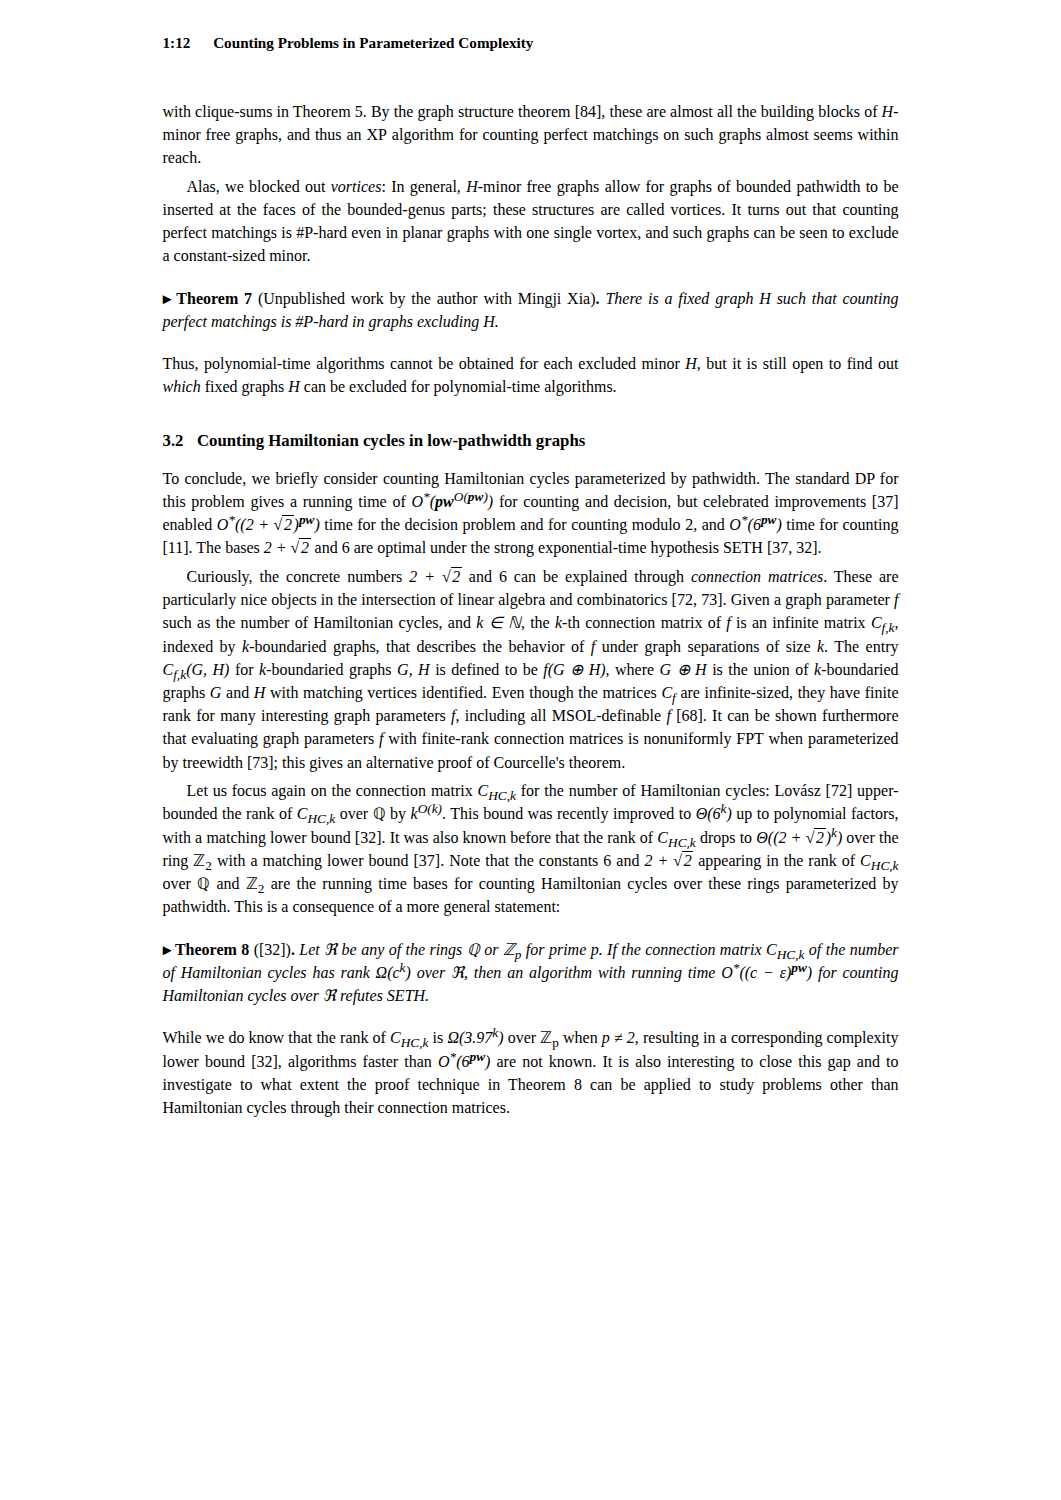1:12 Counting Problems in Parameterized Complexity
with clique-sums in Theorem 5. By the graph structure theorem [84], these are almost all the building blocks of H-minor free graphs, and thus an XP algorithm for counting perfect matchings on such graphs almost seems within reach.
Alas, we blocked out vortices: In general, H-minor free graphs allow for graphs of bounded pathwidth to be inserted at the faces of the bounded-genus parts; these structures are called vortices. It turns out that counting perfect matchings is #P-hard even in planar graphs with one single vortex, and such graphs can be seen to exclude a constant-sized minor.
▸ Theorem 7 (Unpublished work by the author with Mingji Xia). There is a fixed graph H such that counting perfect matchings is #P-hard in graphs excluding H.
Thus, polynomial-time algorithms cannot be obtained for each excluded minor H, but it is still open to find out which fixed graphs H can be excluded for polynomial-time algorithms.
3.2 Counting Hamiltonian cycles in low-pathwidth graphs
To conclude, we briefly consider counting Hamiltonian cycles parameterized by pathwidth. The standard DP for this problem gives a running time of O*(pwO(pw)) for counting and decision, but celebrated improvements [37] enabled O*((2 + √2)pw) time for the decision problem and for counting modulo 2, and O*(6pw) time for counting [11]. The bases 2 + √2 and 6 are optimal under the strong exponential-time hypothesis SETH [37, 32].
Curiously, the concrete numbers 2 + √2 and 6 can be explained through connection matrices. These are particularly nice objects in the intersection of linear algebra and combinatorics [72, 73]. Given a graph parameter f such as the number of Hamiltonian cycles, and k ∈ ℕ, the k-th connection matrix of f is an infinite matrix Cf,k, indexed by k-boundaried graphs, that describes the behavior of f under graph separations of size k. The entry Cf,k(G, H) for k-boundaried graphs G, H is defined to be f(G ⊕ H), where G ⊕ H is the union of k-boundaried graphs G and H with matching vertices identified. Even though the matrices Cf are infinite-sized, they have finite rank for many interesting graph parameters f, including all MSOL-definable f [68]. It can be shown furthermore that evaluating graph parameters f with finite-rank connection matrices is nonuniformly FPT when parameterized by treewidth [73]; this gives an alternative proof of Courcelle's theorem.
Let us focus again on the connection matrix CHC,k for the number of Hamiltonian cycles: Lovász [72] upper-bounded the rank of CHC,k over ℚ by kO(k). This bound was recently improved to Θ(6k) up to polynomial factors, with a matching lower bound [32]. It was also known before that the rank of CHC,k drops to Θ((2 + √2)k) over the ring ℤ2 with a matching lower bound [37]. Note that the constants 6 and 2 + √2 appearing in the rank of CHC,k over ℚ and ℤ2 are the running time bases for counting Hamiltonian cycles over these rings parameterized by pathwidth. This is a consequence of a more general statement:
▸ Theorem 8 ([32]). Let ℜ be any of the rings ℚ or ℤp for prime p. If the connection matrix CHC,k of the number of Hamiltonian cycles has rank Ω(ck) over ℜ, then an algorithm with running time O*((c − ε)pw) for counting Hamiltonian cycles over ℜ refutes SETH.
While we do know that the rank of CHC,k is Ω(3.97k) over ℤp when p ≠ 2, resulting in a corresponding complexity lower bound [32], algorithms faster than O*(6pw) are not known. It is also interesting to close this gap and to investigate to what extent the proof technique in Theorem 8 can be applied to study problems other than Hamiltonian cycles through their connection matrices.